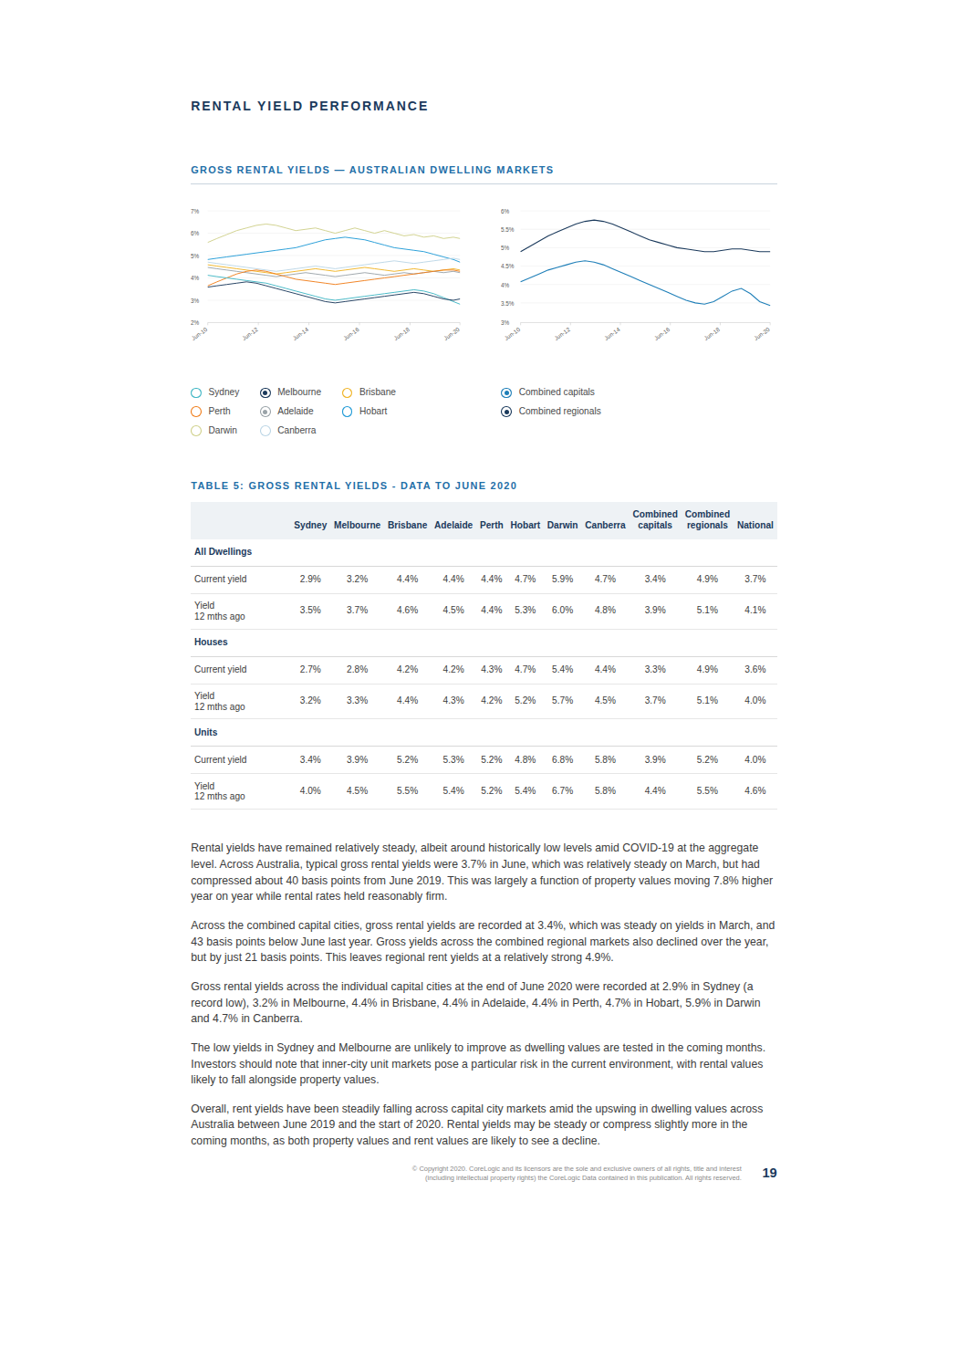Rental Yield Performance
Gross Rental Yields — Australian Dwelling Markets
7% 6% 5% 4% 3% 2% Jun-10 Jun-12 Jun-14 Jun-16 Jun-18 Jun-20
Sydney
Melbourne
Brisbane
Perth
Adelaide
Hobart
Darwin
Canberra
6% 5.5% 5% 4.5% 4% 3.5% 3% Jun-10 Jun-12 Jun-14 Jun-16 Jun-18 Jun-20
Combined capitals
Combined regionals
Table 5: Gross Rental Yields - Data to June 2020
| | Sydney | Melbourne | Brisbane | Adelaide | Perth | Hobart | Darwin | Canberra | Combined capitals | Combined regionals | National |
| --- | --- | --- | --- | --- | --- | --- | --- | --- | --- | --- | --- |
| All Dwellings |
| Current yield | 2.9% | 3.2% | 4.4% | 4.4% | 4.4% | 4.7% | 5.9% | 4.7% | 3.4% | 4.9% | 3.7% |
| Yield 12 mths ago | 3.5% | 3.7% | 4.6% | 4.5% | 4.4% | 5.3% | 6.0% | 4.8% | 3.9% | 5.1% | 4.1% |
| Houses |
| Current yield | 2.7% | 2.8% | 4.2% | 4.2% | 4.3% | 4.7% | 5.4% | 4.4% | 3.3% | 4.9% | 3.6% |
| Yield 12 mths ago | 3.2% | 3.3% | 4.4% | 4.3% | 4.2% | 5.2% | 5.7% | 4.5% | 3.7% | 5.1% | 4.0% |
| Units |
| Current yield | 3.4% | 3.9% | 5.2% | 5.3% | 5.2% | 4.8% | 6.8% | 5.8% | 3.9% | 5.2% | 4.0% |
| Yield 12 mths ago | 4.0% | 4.5% | 5.5% | 5.4% | 5.2% | 5.4% | 6.7% | 5.8% | 4.4% | 5.5% | 4.6% |
Rental yields have remained relatively steady, albeit around historically low levels amid COVID-19 at the aggregate level. Across Australia, typical gross rental yields were 3.7% in June, which was relatively steady on March, but had compressed about 40 basis points from June 2019. This was largely a function of property values moving 7.8% higher year on year while rental rates held reasonably firm.
Across the combined capital cities, gross rental yields are recorded at 3.4%, which was steady on yields in March, and 43 basis points below June last year. Gross yields across the combined regional markets also declined over the year, but by just 21 basis points. This leaves regional rent yields at a relatively strong 4.9%.
Gross rental yields across the individual capital cities at the end of June 2020 were recorded at 2.9% in Sydney (a record low), 3.2% in Melbourne, 4.4% in Brisbane, 4.4% in Adelaide, 4.4% in Perth, 4.7% in Hobart, 5.9% in Darwin and 4.7% in Canberra.
The low yields in Sydney and Melbourne are unlikely to improve as dwelling values are tested in the coming months. Investors should note that inner-city unit markets pose a particular risk in the current environment, with rental values likely to fall alongside property values.
Overall, rent yields have been steadily falling across capital city markets amid the upswing in dwelling values across Australia between June 2019 and the start of 2020. Rental yields may be steady or compress slightly more in the coming months, as both property values and rent values are likely to see a decline.
© Copyright 2020. CoreLogic and its licensors are the sole and exclusive owners of all rights, title and interest
(including intellectual property rights) the CoreLogic Data contained in this publication. All rights reserved.
19